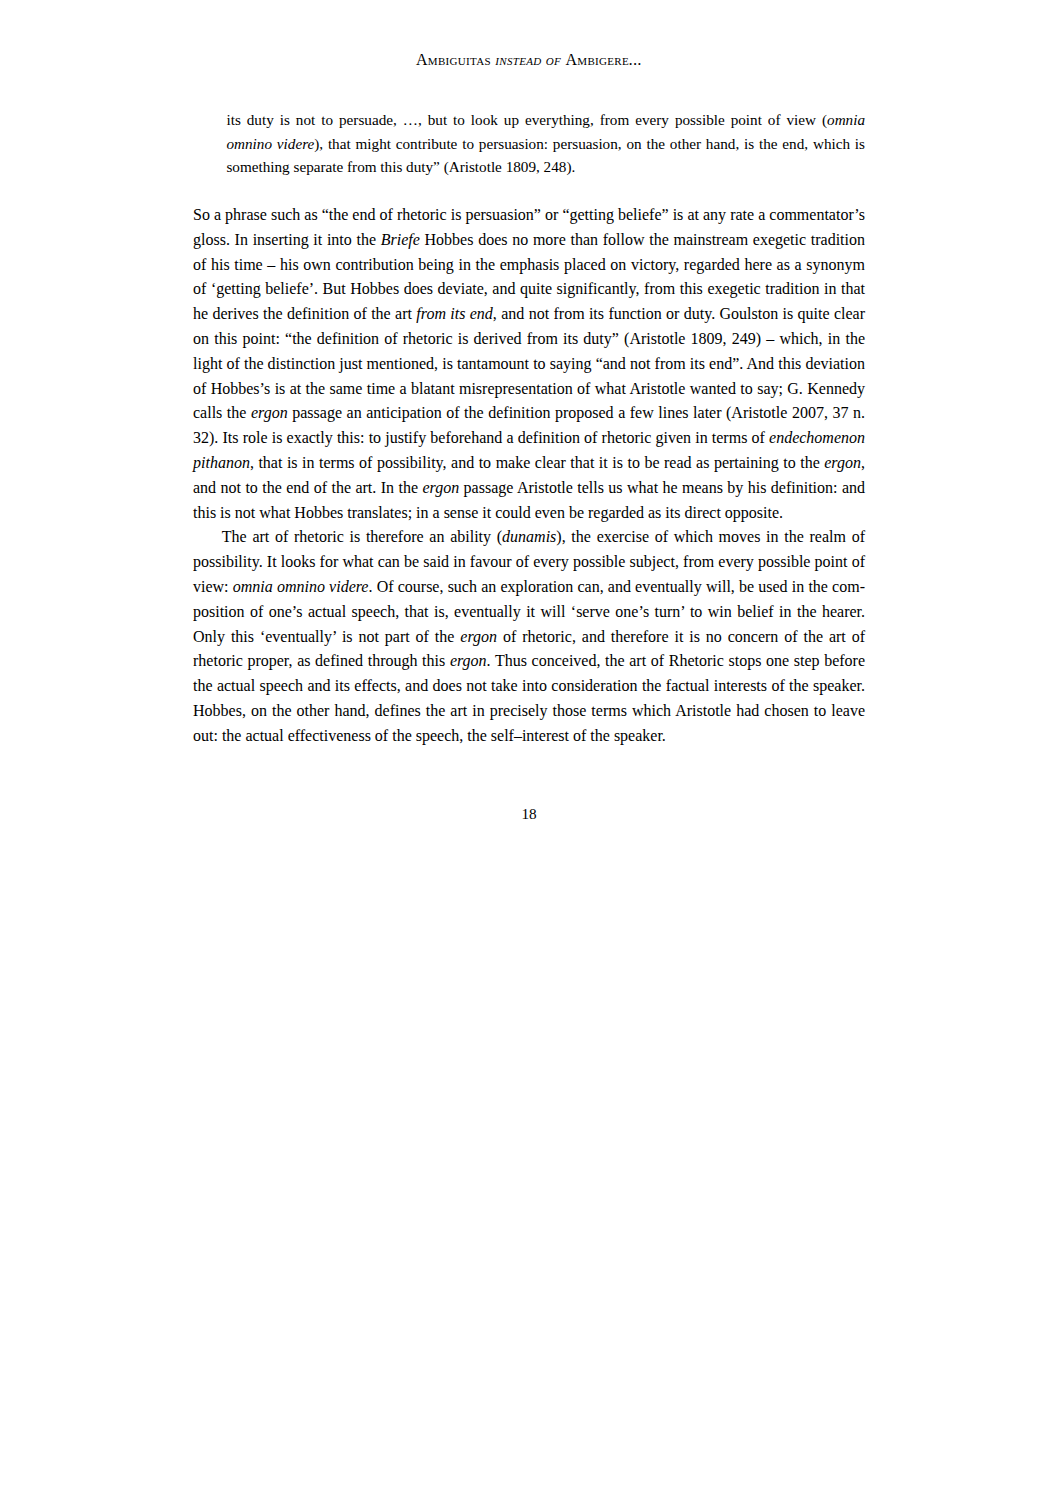Ambiguitas instead of Ambigere...
its duty is not to persuade, …, but to look up everything, from every possible point of view (omnia omnino videre), that might contribute to persuasion: persuasion, on the other hand, is the end, which is something separate from this duty” (Aristotle 1809, 248).
So a phrase such as “the end of rhetoric is persuasion” or “getting beliefe” is at any rate a commentator’s gloss. In inserting it into the Briefe Hobbes does no more than follow the mainstream exegetic tradition of his time – his own contribution being in the emphasis placed on victory, regarded here as a synonym of ‘getting beliefe’. But Hobbes does deviate, and quite significantly, from this exegetic tradition in that he derives the definition of the art from its end, and not from its function or duty. Goulston is quite clear on this point: “the definition of rhetoric is derived from its duty” (Aristotle 1809, 249) – which, in the light of the distinction just mentioned, is tantamount to saying “and not from its end”. And this deviation of Hobbes’s is at the same time a blatant misrepresentation of what Aristotle wanted to say; G. Kennedy calls the ergon passage an anticipation of the definition proposed a few lines later (Aristotle 2007, 37 n. 32). Its role is exactly this: to justify beforehand a definition of rhetoric given in terms of endechomenon pithanon, that is in terms of possibility, and to make clear that it is to be read as pertaining to the ergon, and not to the end of the art. In the ergon passage Aristotle tells us what he means by his definition: and this is not what Hobbes translates; in a sense it could even be regarded as its direct opposite.
The art of rhetoric is therefore an ability (dunamis), the exercise of which moves in the realm of possibility. It looks for what can be said in favour of every possible subject, from every possible point of view: omnia omnino videre. Of course, such an exploration can, and eventually will, be used in the composition of one’s actual speech, that is, eventually it will ‘serve one’s turn’ to win belief in the hearer. Only this ‘eventually’ is not part of the ergon of rhetoric, and therefore it is no concern of the art of rhetoric proper, as defined through this ergon. Thus conceived, the art of Rhetoric stops one step before the actual speech and its effects, and does not take into consideration the factual interests of the speaker. Hobbes, on the other hand, defines the art in precisely those terms which Aristotle had chosen to leave out: the actual effectiveness of the speech, the self–interest of the speaker.
18